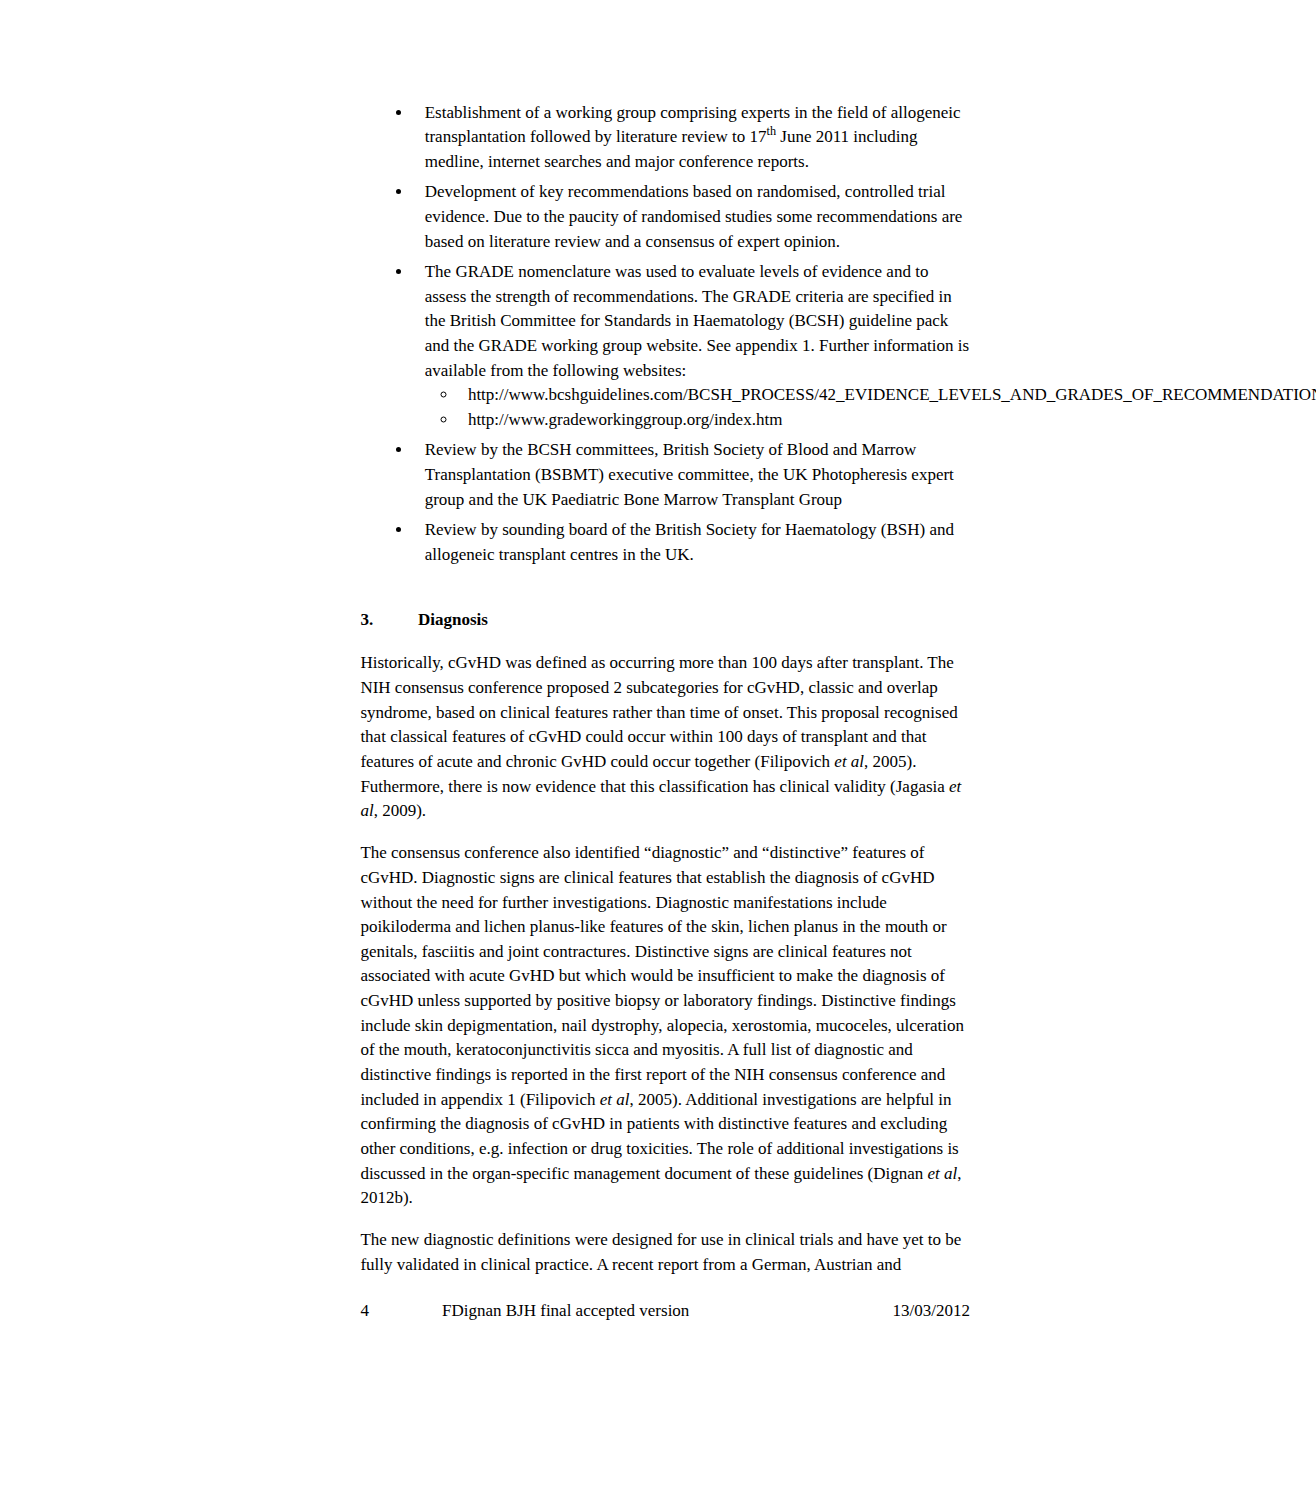Establishment of a working group comprising experts in the field of allogeneic transplantation followed by literature review to 17th June 2011 including medline, internet searches and major conference reports.
Development of key recommendations based on randomised, controlled trial evidence. Due to the paucity of randomised studies some recommendations are based on literature review and a consensus of expert opinion.
The GRADE nomenclature was used to evaluate levels of evidence and to assess the strength of recommendations. The GRADE criteria are specified in the British Committee for Standards in Haematology (BCSH) guideline pack and the GRADE working group website. See appendix 1. Further information is available from the following websites:
http://www.bcshguidelines.com/BCSH_PROCESS/42_EVIDENCE_LEVELS_AND_GRADES_OF_RECOMMENDATION.html
http://www.gradeworkinggroup.org/index.htm
Review by the BCSH committees, British Society of Blood and Marrow Transplantation (BSBMT) executive committee, the UK Photopheresis expert group and the UK Paediatric Bone Marrow Transplant Group
Review by sounding board of the British Society for Haematology (BSH) and allogeneic transplant centres in the UK.
3. Diagnosis
Historically, cGvHD was defined as occurring more than 100 days after transplant. The NIH consensus conference proposed 2 subcategories for cGvHD, classic and overlap syndrome, based on clinical features rather than time of onset. This proposal recognised that classical features of cGvHD could occur within 100 days of transplant and that features of acute and chronic GvHD could occur together (Filipovich et al, 2005). Futhermore, there is now evidence that this classification has clinical validity (Jagasia et al, 2009).
The consensus conference also identified “diagnostic” and “distinctive” features of cGvHD. Diagnostic signs are clinical features that establish the diagnosis of cGvHD without the need for further investigations. Diagnostic manifestations include poikiloderma and lichen planus-like features of the skin, lichen planus in the mouth or genitals, fasciitis and joint contractures. Distinctive signs are clinical features not associated with acute GvHD but which would be insufficient to make the diagnosis of cGvHD unless supported by positive biopsy or laboratory findings. Distinctive findings include skin depigmentation, nail dystrophy, alopecia, xerostomia, mucoceles, ulceration of the mouth, keratoconjunctivitis sicca and myositis. A full list of diagnostic and distinctive findings is reported in the first report of the NIH consensus conference and included in appendix 1 (Filipovich et al, 2005). Additional investigations are helpful in confirming the diagnosis of cGvHD in patients with distinctive features and excluding other conditions, e.g. infection or drug toxicities. The role of additional investigations is discussed in the organ-specific management document of these guidelines (Dignan et al, 2012b).
The new diagnostic definitions were designed for use in clinical trials and have yet to be fully validated in clinical practice. A recent report from a German, Austrian and
4
FDignan BJH final accepted version
13/03/2012